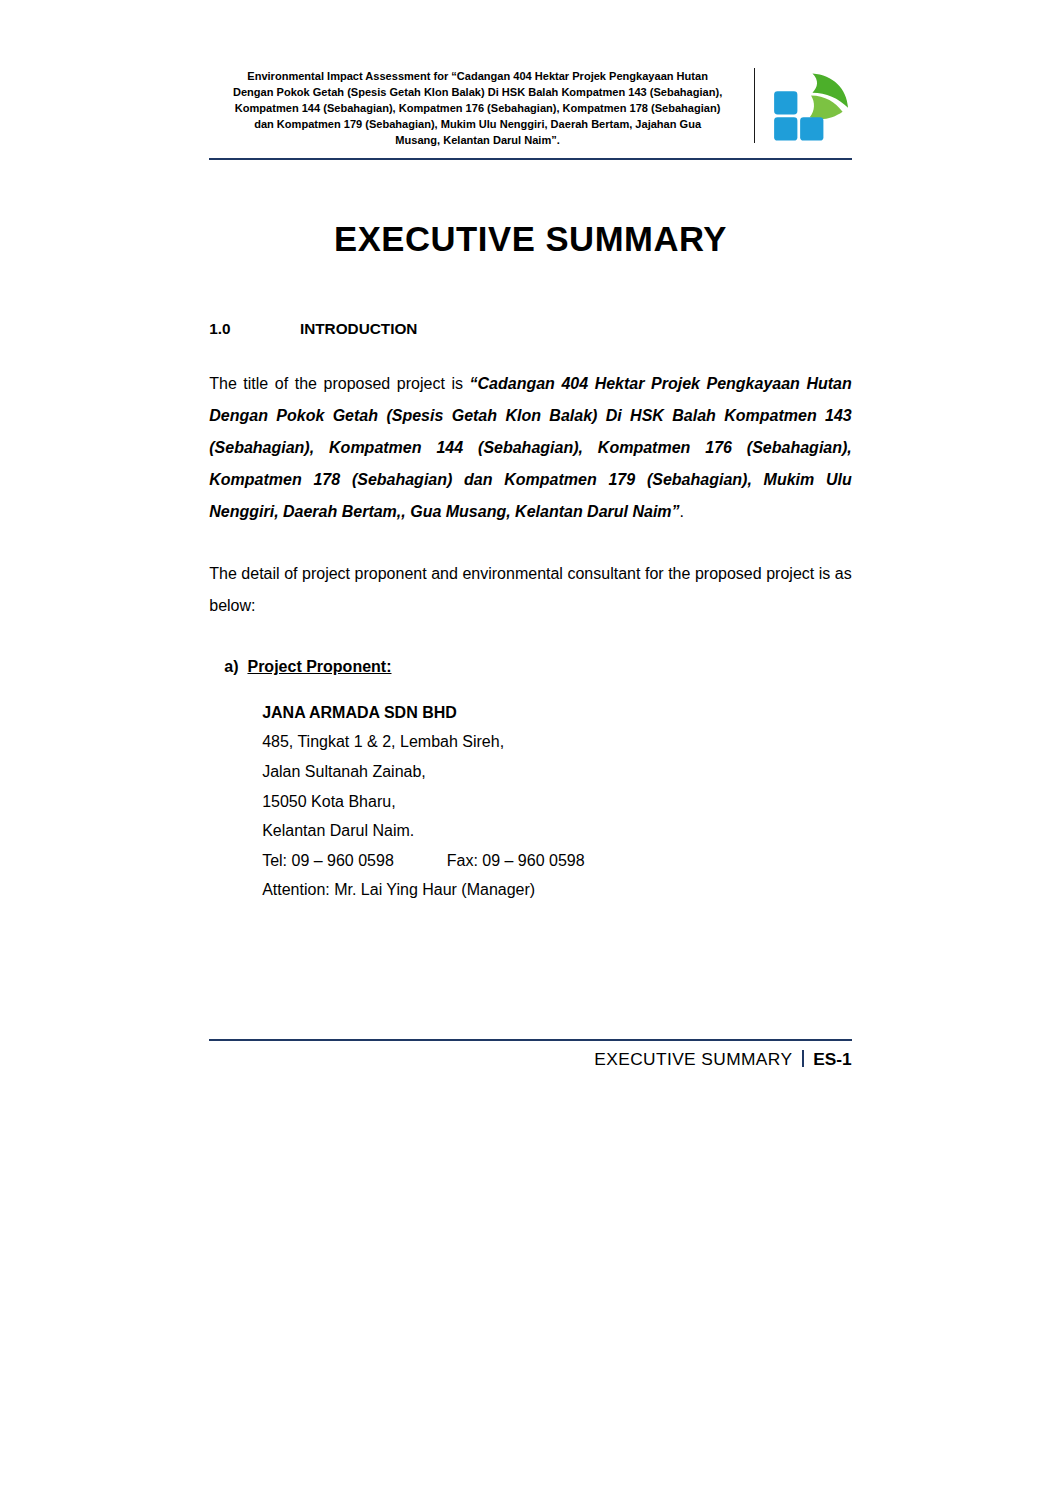Environmental Impact Assessment for “Cadangan 404 Hektar Projek Pengkayaan Hutan Dengan Pokok Getah (Spesis Getah Klon Balak) Di HSK Balah Kompatmen 143 (Sebahagian), Kompatmen 144 (Sebahagian), Kompatmen 176 (Sebahagian), Kompatmen 178 (Sebahagian) dan Kompatmen 179 (Sebahagian), Mukim Ulu Nenggiri, Daerah Bertam, Jajahan Gua Musang, Kelantan Darul Naim”.
EXECUTIVE SUMMARY
1.0 INTRODUCTION
The title of the proposed project is “Cadangan 404 Hektar Projek Pengkayaan Hutan Dengan Pokok Getah (Spesis Getah Klon Balak) Di HSK Balah Kompatmen 143 (Sebahagian), Kompatmen 144 (Sebahagian), Kompatmen 176 (Sebahagian), Kompatmen 178 (Sebahagian) dan Kompatmen 179 (Sebahagian), Mukim Ulu Nenggiri, Daerah Bertam,, Gua Musang, Kelantan Darul Naim”.
The detail of project proponent and environmental consultant for the proposed project is as below:
a) Project Proponent:
JANA ARMADA SDN BHD
485, Tingkat 1 & 2, Lembah Sireh,
Jalan Sultanah Zainab,
15050 Kota Bharu,
Kelantan Darul Naim.
Tel: 09 – 960 0598 Fax: 09 – 960 0598
Attention: Mr. Lai Ying Haur (Manager)
EXECUTIVE SUMMARY ES-1